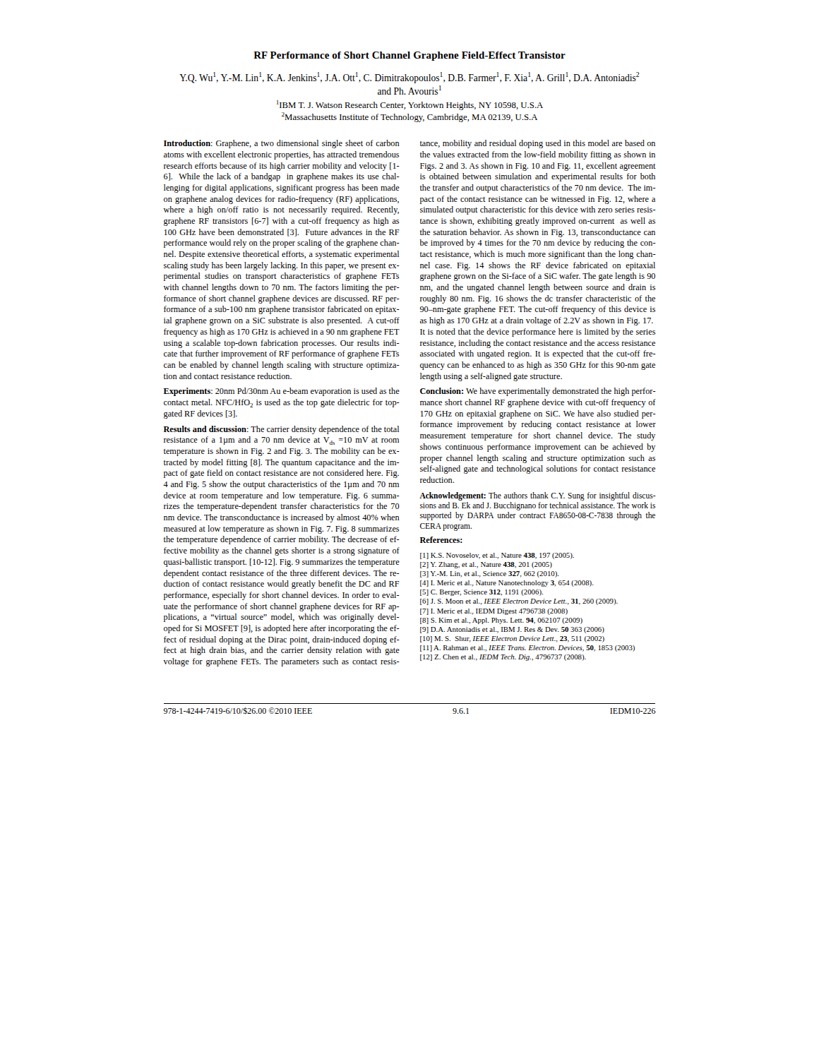RF Performance of Short Channel Graphene Field-Effect Transistor
Y.Q. Wu1, Y.-M. Lin1, K.A. Jenkins1, J.A. Ott1, C. Dimitrakopoulos1, D.B. Farmer1, F. Xia1, A. Grill1, D.A. Antoniadis2
and Ph. Avouris1
1IBM T. J. Watson Research Center, Yorktown Heights, NY 10598, U.S.A
2Massachusetts Institute of Technology, Cambridge, MA 02139, U.S.A
Introduction: Graphene, a two dimensional single sheet of carbon atoms with excellent electronic properties, has attracted tremendous research efforts because of its high carrier mobility and velocity [1-6]. While the lack of a bandgap in graphene makes its use challenging for digital applications, significant progress has been made on graphene analog devices for radio-frequency (RF) applications, where a high on/off ratio is not necessarily required. Recently, graphene RF transistors [6-7] with a cut-off frequency as high as 100 GHz have been demonstrated [3]. Future advances in the RF performance would rely on the proper scaling of the graphene channel. Despite extensive theoretical efforts, a systematic experimental scaling study has been largely lacking. In this paper, we present experimental studies on transport characteristics of graphene FETs with channel lengths down to 70 nm. The factors limiting the performance of short channel graphene devices are discussed. RF performance of a sub-100 nm graphene transistor fabricated on epitaxial graphene grown on a SiC substrate is also presented. A cut-off frequency as high as 170 GHz is achieved in a 90 nm graphene FET using a scalable top-down fabrication processes. Our results indicate that further improvement of RF performance of graphene FETs can be enabled by channel length scaling with structure optimization and contact resistance reduction.
Experiments: 20nm Pd/30nm Au e-beam evaporation is used as the contact metal. NFC/HfO2 is used as the top gate dielectric for top-gated RF devices [3].
Results and discussion: The carrier density dependence of the total resistance of a 1µm and a 70 nm device at Vds =10 mV at room temperature is shown in Fig. 2 and Fig. 3. The mobility can be extracted by model fitting [8]. The quantum capacitance and the impact of gate field on contact resistance are not considered here. Fig. 4 and Fig. 5 show the output characteristics of the 1µm and 70 nm device at room temperature and low temperature. Fig. 6 summarizes the temperature-dependent transfer characteristics for the 70 nm device. The transconductance is increased by almost 40% when measured at low temperature as shown in Fig. 7. Fig. 8 summarizes the temperature dependence of carrier mobility. The decrease of effective mobility as the channel gets shorter is a strong signature of quasi-ballistic transport. [10-12]. Fig. 9 summarizes the temperature dependent contact resistance of the three different devices. The reduction of contact resistance would greatly benefit the DC and RF performance, especially for short channel devices. In order to evaluate the performance of short channel graphene devices for RF applications, a “virtual source” model, which was originally developed for Si MOSFET [9], is adopted here after incorporating the effect of residual doping at the Dirac point, drain-induced doping effect at high drain bias, and the carrier density relation with gate voltage for graphene FETs. The parameters such as contact resistance, mobility and residual doping used in this model are based on the values extracted from the low-field mobility fitting as shown in Figs. 2 and 3. As shown in Fig. 10 and Fig. 11, excellent agreement is obtained between simulation and experimental results for both the transfer and output characteristics of the 70 nm device. The impact of the contact resistance can be witnessed in Fig. 12, where a simulated output characteristic for this device with zero series resistance is shown, exhibiting greatly improved on-current as well as the saturation behavior. As shown in Fig. 13, transconductance can be improved by 4 times for the 70 nm device by reducing the contact resistance, which is much more significant than the long channel case. Fig. 14 shows the RF device fabricated on epitaxial graphene grown on the Si-face of a SiC wafer. The gate length is 90 nm, and the ungated channel length between source and drain is roughly 80 nm. Fig. 16 shows the dc transfer characteristic of the 90–nm-gate graphene FET. The cut-off frequency of this device is as high as 170 GHz at a drain voltage of 2.2V as shown in Fig. 17. It is noted that the device performance here is limited by the series resistance, including the contact resistance and the access resistance associated with ungated region. It is expected that the cut-off frequency can be enhanced to as high as 350 GHz for this 90-nm gate length using a self-aligned gate structure.
Conclusion: We have experimentally demonstrated the high performance short channel RF graphene device with cut-off frequency of 170 GHz on epitaxial graphene on SiC. We have also studied performance improvement by reducing contact resistance at lower measurement temperature for short channel device. The study shows continuous performance improvement can be achieved by proper channel length scaling and structure optimization such as self-aligned gate and technological solutions for contact resistance reduction.
Acknowledgement: The authors thank C.Y. Sung for insightful discussions and B. Ek and J. Bucchignano for technical assistance. The work is supported by DARPA under contract FA8650-08-C-7838 through the CERA program.
References:
[1] K.S. Novoselov, et al., Nature 438, 197 (2005).
[2] Y. Zhang, et al., Nature 438, 201 (2005)
[3] Y.-M. Lin, et al., Science 327, 662 (2010).
[4] I. Meric et al., Nature Nanotechnology 3, 654 (2008).
[5] C. Berger, Science 312, 1191 (2006).
[6] J. S. Moon et al., IEEE Electron Device Lett., 31, 260 (2009).
[7] I. Meric et al., IEDM Digest 4796738 (2008)
[8] S. Kim et al., Appl. Phys. Lett. 94, 062107 (2009)
[9] D.A. Antoniadis et al., IBM J. Res & Dev. 50 363 (2006)
[10] M. S. Shur, IEEE Electron Device Lett., 23, 511 (2002)
[11] A. Rahman et al., IEEE Trans. Electron. Devices, 50, 1853 (2003)
[12] Z. Chen et al., IEDM Tech. Dig., 4796737 (2008).
978-1-4244-7419-6/10/$26.00 ©2010 IEEE 9.6.1 IEDM10-226